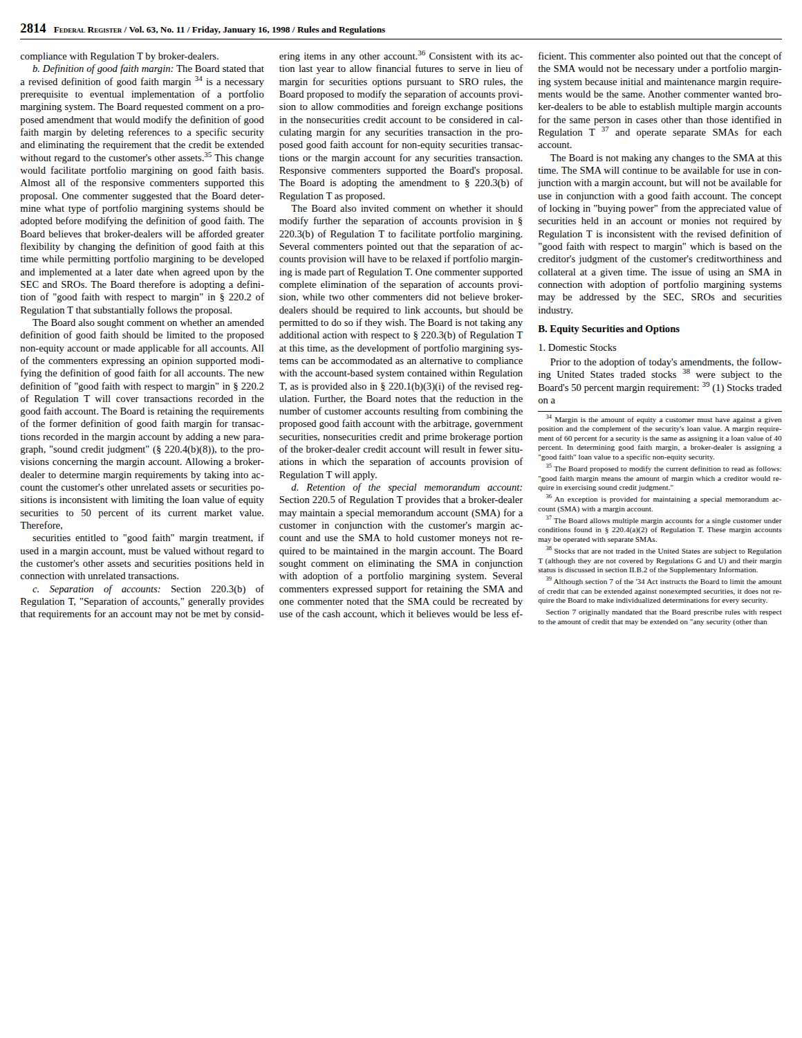2814 Federal Register / Vol. 63, No. 11 / Friday, January 16, 1998 / Rules and Regulations
compliance with Regulation T by broker-dealers.
b. Definition of good faith margin: The Board stated that a revised definition of good faith margin 34 is a necessary prerequisite to eventual implementation of a portfolio margining system. The Board requested comment on a proposed amendment that would modify the definition of good faith margin by deleting references to a specific security and eliminating the requirement that the credit be extended without regard to the customer's other assets.35 This change would facilitate portfolio margining on good faith basis. Almost all of the responsive commenters supported this proposal. One commenter suggested that the Board determine what type of portfolio margining systems should be adopted before modifying the definition of good faith. The Board believes that broker-dealers will be afforded greater flexibility by changing the definition of good faith at this time while permitting portfolio margining to be developed and implemented at a later date when agreed upon by the SEC and SROs. The Board therefore is adopting a definition of "good faith with respect to margin" in § 220.2 of Regulation T that substantially follows the proposal.
The Board also sought comment on whether an amended definition of good faith should be limited to the proposed non-equity account or made applicable for all accounts. All of the commenters expressing an opinion supported modifying the definition of good faith for all accounts. The new definition of "good faith with respect to margin" in § 220.2 of Regulation T will cover transactions recorded in the good faith account. The Board is retaining the requirements of the former definition of good faith margin for transactions recorded in the margin account by adding a new paragraph, "sound credit judgment" (§ 220.4(b)(8)), to the provisions concerning the margin account. Allowing a broker-dealer to determine margin requirements by taking into account the customer's other unrelated assets or securities positions is inconsistent with limiting the loan value of equity securities to 50 percent of its current market value. Therefore,
securities entitled to "good faith" margin treatment, if used in a margin account, must be valued without regard to the customer's other assets and securities positions held in connection with unrelated transactions.
c. Separation of accounts: Section 220.3(b) of Regulation T, "Separation of accounts," generally provides that requirements for an account may not be met by considering items in any other account.36 Consistent with its action last year to allow financial futures to serve in lieu of margin for securities options pursuant to SRO rules, the Board proposed to modify the separation of accounts provision to allow commodities and foreign exchange positions in the nonsecurities credit account to be considered in calculating margin for any securities transaction in the proposed good faith account for non-equity securities transactions or the margin account for any securities transaction. Responsive commenters supported the Board's proposal. The Board is adopting the amendment to § 220.3(b) of Regulation T as proposed.
The Board also invited comment on whether it should modify further the separation of accounts provision in § 220.3(b) of Regulation T to facilitate portfolio margining. Several commenters pointed out that the separation of accounts provision will have to be relaxed if portfolio margining is made part of Regulation T. One commenter supported complete elimination of the separation of accounts provision, while two other commenters did not believe broker-dealers should be required to link accounts, but should be permitted to do so if they wish. The Board is not taking any additional action with respect to § 220.3(b) of Regulation T at this time, as the development of portfolio margining systems can be accommodated as an alternative to compliance with the account-based system contained within Regulation T, as is provided also in § 220.1(b)(3)(i) of the revised regulation. Further, the Board notes that the reduction in the number of customer accounts resulting from combining the proposed good faith account with the arbitrage, government securities, nonsecurities credit and prime brokerage portion of the broker-dealer credit account will result in fewer situations in which the separation of accounts provision of Regulation T will apply.
d. Retention of the special memorandum account: Section 220.5 of Regulation T provides that a broker-dealer may maintain a special memorandum account (SMA) for a customer in conjunction with the customer's margin account and use the SMA to hold customer moneys not required to be maintained in the margin account. The Board sought comment on eliminating the SMA in conjunction with adoption of a portfolio margining system. Several commenters expressed support for retaining the SMA and one commenter noted that the SMA could be recreated by use of the cash account, which it believes would be less efficient. This commenter also pointed out that the concept of the SMA would not be necessary under a portfolio margining system because initial and maintenance margin requirements would be the same. Another commenter wanted broker-dealers to be able to establish multiple margin accounts for the same person in cases other than those identified in Regulation T 37 and operate separate SMAs for each account.
The Board is not making any changes to the SMA at this time. The SMA will continue to be available for use in conjunction with a margin account, but will not be available for use in conjunction with a good faith account. The concept of locking in "buying power" from the appreciated value of securities held in an account or monies not required by Regulation T is inconsistent with the revised definition of "good faith with respect to margin" which is based on the creditor's judgment of the customer's creditworthiness and collateral at a given time. The issue of using an SMA in connection with adoption of portfolio margining systems may be addressed by the SEC, SROs and securities industry.
B. Equity Securities and Options
1. Domestic Stocks
Prior to the adoption of today's amendments, the following United States traded stocks 38 were subject to the Board's 50 percent margin requirement: 39 (1) Stocks traded on a
34 Margin is the amount of equity a customer must have against a given position and the complement of the security's loan value. A margin requirement of 60 percent for a security is the same as assigning it a loan value of 40 percent. In determining good faith margin, a broker-dealer is assigning a "good faith" loan value to a specific non-equity security.
35 The Board proposed to modify the current definition to read as follows: "good faith margin means the amount of margin which a creditor would require in exercising sound credit judgment."
36 An exception is provided for maintaining a special memorandum account (SMA) with a margin account.
37 The Board allows multiple margin accounts for a single customer under conditions found in § 220.4(a)(2) of Regulation T. These margin accounts may be operated with separate SMAs.
38 Stocks that are not traded in the United States are subject to Regulation T (although they are not covered by Regulations G and U) and their margin status is discussed in section II.B.2 of the Supplementary Information.
39 Although section 7 of the '34 Act instructs the Board to limit the amount of credit that can be extended against nonexempted securities, it does not require the Board to make individualized determinations for every security.
Section 7 originally mandated that the Board prescribe rules with respect to the amount of credit that may be extended on "any security (other than